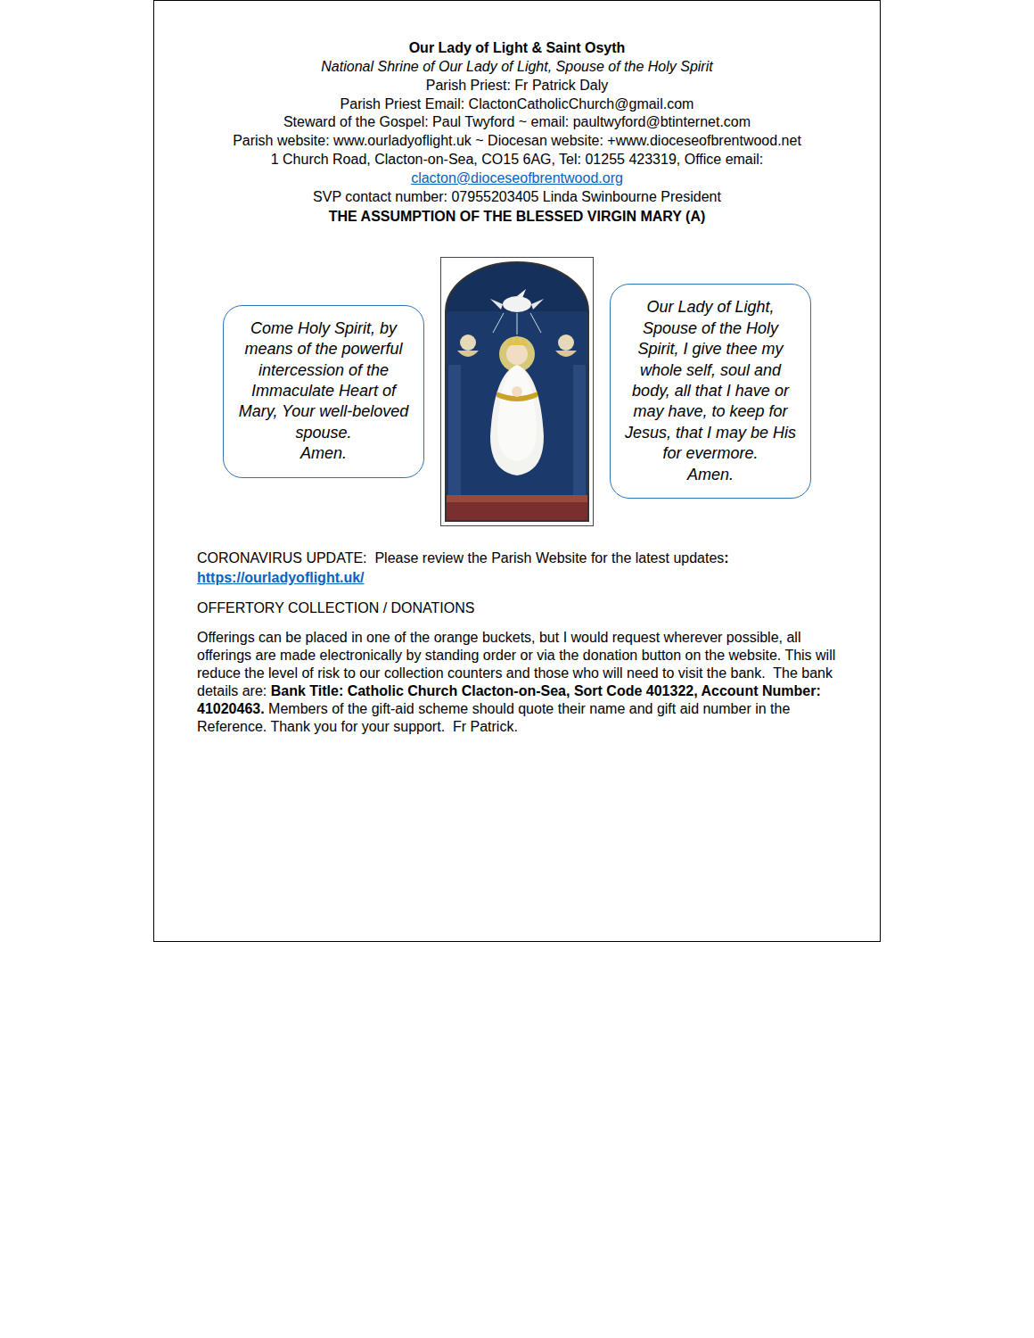Our Lady of Light & Saint Osyth National Shrine of Our Lady of Light, Spouse of the Holy Spirit Parish Priest: Fr Patrick Daly Parish Priest Email: ClactonCatholicChurch@gmail.com Steward of the Gospel: Paul Twyford ~ email: paultwyford@btinternet.com Parish website: www.ourladyoflight.uk ~ Diocesan website: +www.dioceseofbrentwood.net 1 Church Road, Clacton-on-Sea, CO15 6AG, Tel: 01255 423319, Office email: clacton@dioceseofbrentwood.org SVP contact number: 07955203405 Linda Swinbourne President THE ASSUMPTION OF THE BLESSED VIRGIN MARY (A)
Come Holy Spirit, by means of the powerful intercession of the Immaculate Heart of Mary, Your well-beloved spouse.
Amen.
Our Lady of Light, Spouse of the Holy Spirit, I give thee my whole self, soul and body, all that I have or may have, to keep for Jesus, that I may be His for evermore.
Amen.
CORONAVIRUS UPDATE: Please review the Parish Website for the latest updates:
https://ourladyoflight.uk/
OFFERTORY COLLECTION / DONATIONS
Offerings can be placed in one of the orange buckets, but I would request wherever possible, all offerings are made electronically by standing order or via the donation button on the website. This will reduce the level of risk to our collection counters and those who will need to visit the bank. The bank details are: Bank Title: Catholic Church Clacton-on-Sea, Sort Code 401322, Account Number: 41020463. Members of the gift-aid scheme should quote their name and gift aid number in the Reference. Thank you for your support. Fr Patrick.